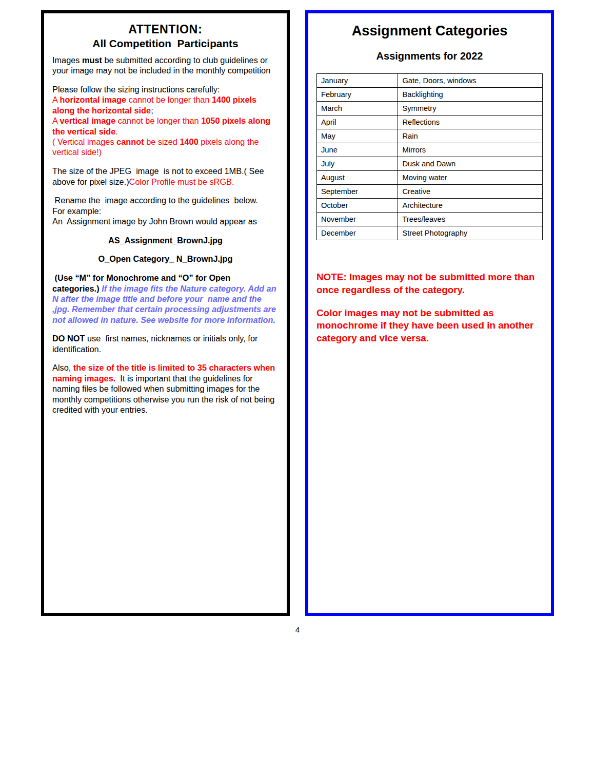ATTENTION:
All Competition Participants
Images must be submitted according to club guidelines or your image may not be included in the monthly competition
Please follow the sizing instructions carefully:
A horizontal image cannot be longer than 1400 pixels along the horizontal side;
A vertical image cannot be longer than 1050 pixels along the vertical side.
( Vertical images cannot be sized 1400 pixels along the vertical side!)
The size of the JPEG image is not to exceed 1MB.( See above for pixel size.)Color Profile must be sRGB.
Rename the image according to the guidelines below.
For example:
An Assignment image by John Brown would appear as
AS_Assignment_BrownJ.jpg
O_Open Category_ N_BrownJ.jpg
(Use “M” for Monochrome and “O” for Open categories.) If the image fits the Nature category. Add an N after the image title and before your name and the ,jpg. Remember that certain processing adjustments are not allowed in nature. See website for more information.
DO NOT use first names, nicknames or initials only, for identification.
Also, the size of the title is limited to 35 characters when naming images. It is important that the guidelines for naming files be followed when submitting images for the monthly competitions otherwise you run the risk of not being credited with your entries.
Assignment Categories
Assignments for 2022
| January | Gate, Doors, windows |
| February | Backlighting |
| March | Symmetry |
| April | Reflections |
| May | Rain |
| June | Mirrors |
| July | Dusk and Dawn |
| August | Moving water |
| September | Creative |
| October | Architecture |
| November | Trees/leaves |
| December | Street Photography |
NOTE: Images may not be submitted more than once regardless of the category.
Color images may not be submitted as monochrome if they have been used in another category and vice versa.
4